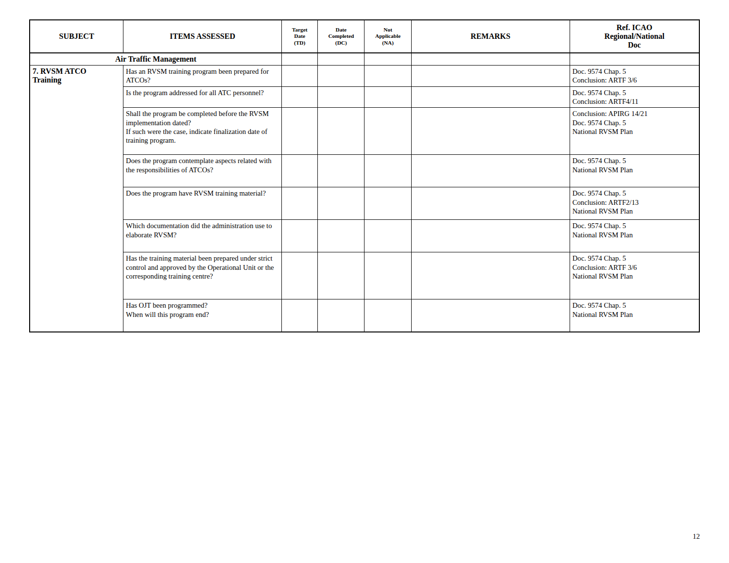| SUBJECT | ITEMS ASSESSED | Target Date (TD) | Date Completed (DC) | Not Applicable (NA) | REMARKS | Ref. ICAO Regional/National Doc |
| --- | --- | --- | --- | --- | --- | --- |
| Air Traffic Management | | | | | |
| 7. RVSM ATCO Training | Has an RVSM training program been prepared for ATCOs? | | | | | Doc. 9574 Chap. 5 Conclusion: ARTF 3/6 |
| | Is the program addressed for all ATC personnel? | | | | | Doc. 9574 Chap. 5 Conclusion: ARTF4/11 |
| | Shall the program be completed before the RVSM implementation dated? If such were the case, indicate finalization date of training program. | | | | | Conclusion: APIRG 14/21 Doc. 9574 Chap. 5 National RVSM Plan |
| | Does the program contemplate aspects related with the responsibilities of ATCOs? | | | | | Doc. 9574 Chap. 5 National RVSM Plan |
| | Does the program have RVSM training material? | | | | | Doc. 9574 Chap. 5 Conclusion: ARTF2/13 National RVSM Plan |
| | Which documentation did the administration use to elaborate RVSM? | | | | | Doc. 9574 Chap. 5 National RVSM Plan |
| | Has the training material been prepared under strict control and approved by the Operational Unit or the corresponding training centre? | | | | | Doc. 9574 Chap. 5 Conclusion: ARTF 3/6 National RVSM Plan |
| | Has OJT been programmed? When will this program end? | | | | | Doc. 9574 Chap. 5 National RVSM Plan |
12